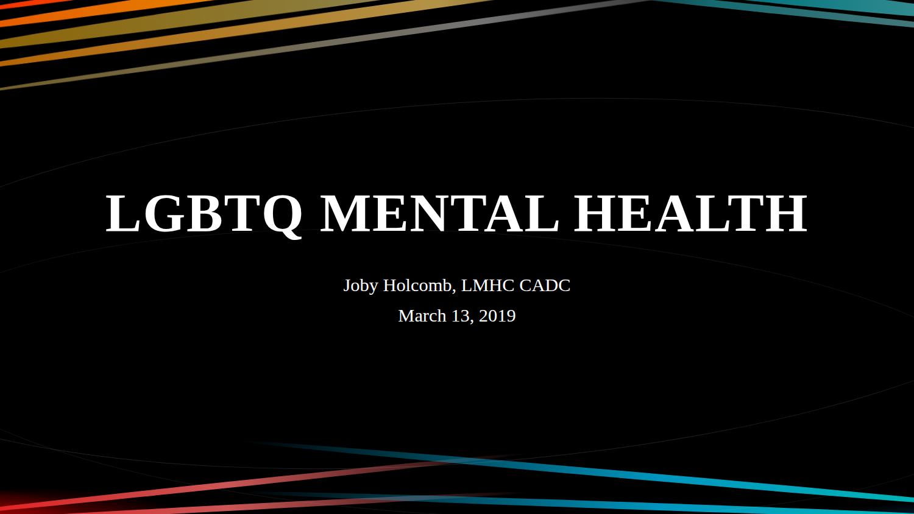LGBTQ Mental Health
Joby Holcomb, LMHC CADC
March 13, 2019